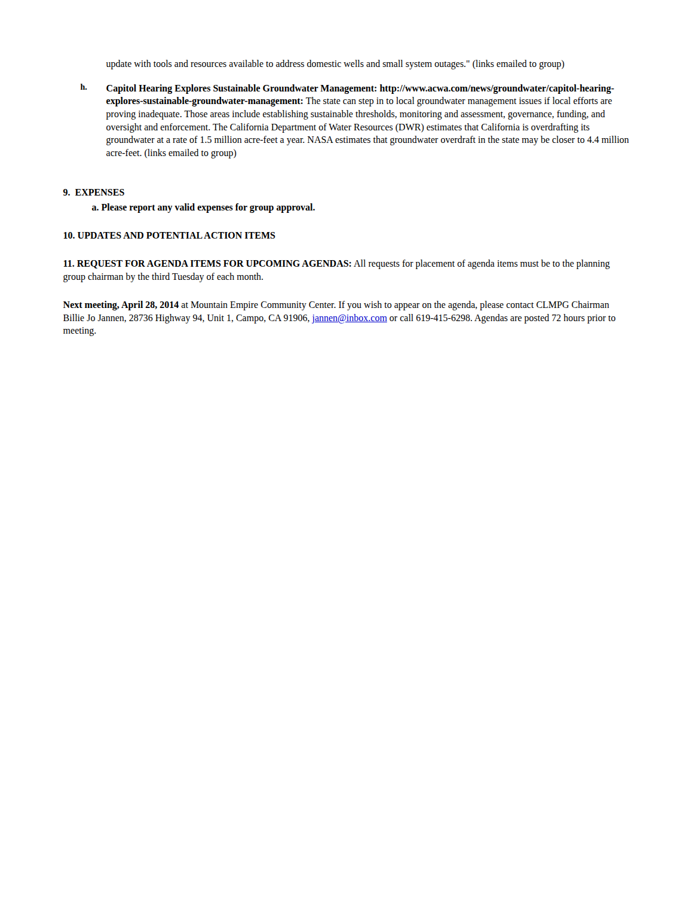update with tools and resources available to address domestic wells and small system outages." (links emailed to group)
h. Capitol Hearing Explores Sustainable Groundwater Management: http://www.acwa.com/news/groundwater/capitol-hearing-explores-sustainable-groundwater-management: The state can step in to local groundwater management issues if local efforts are proving inadequate. Those areas include establishing sustainable thresholds, monitoring and assessment, governance, funding, and oversight and enforcement. The California Department of Water Resources (DWR) estimates that California is overdrafting its groundwater at a rate of 1.5 million acre-feet a year. NASA estimates that groundwater overdraft in the state may be closer to 4.4 million acre-feet. (links emailed to group)
9. EXPENSES
a. Please report any valid expenses for group approval.
10. UPDATES AND POTENTIAL ACTION ITEMS
11. REQUEST FOR AGENDA ITEMS FOR UPCOMING AGENDAS: All requests for placement of agenda items must be to the planning group chairman by the third Tuesday of each month.
Next meeting, April 28, 2014 at Mountain Empire Community Center. If you wish to appear on the agenda, please contact CLMPG Chairman Billie Jo Jannen, 28736 Highway 94, Unit 1, Campo, CA 91906, jannen@inbox.com or call 619-415-6298. Agendas are posted 72 hours prior to meeting.